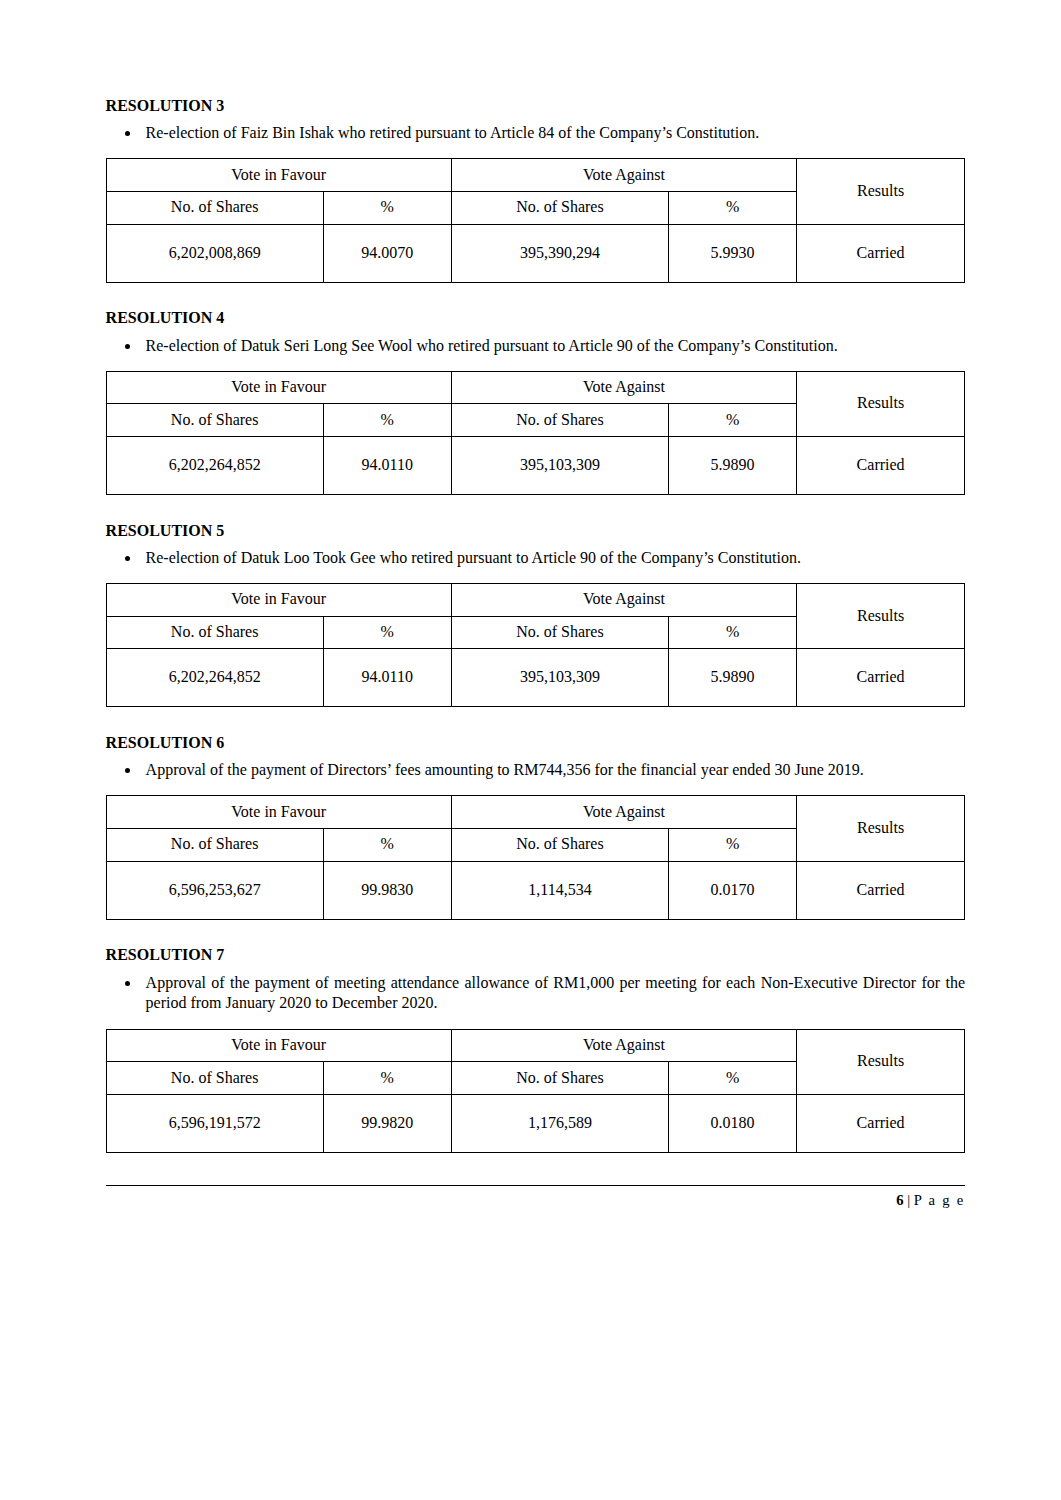RESOLUTION 3
Re-election of Faiz Bin Ishak who retired pursuant to Article 84 of the Company’s Constitution.
| Vote in Favour | Vote Against | Results |
| --- | --- | --- |
| No. of Shares | % | No. of Shares | % |
| 6,202,008,869 | 94.0070 | 395,390,294 | 5.9930 | Carried |
RESOLUTION 4
Re-election of Datuk Seri Long See Wool who retired pursuant to Article 90 of the Company’s Constitution.
| Vote in Favour | Vote Against | Results |
| --- | --- | --- |
| No. of Shares | % | No. of Shares | % |
| 6,202,264,852 | 94.0110 | 395,103,309 | 5.9890 | Carried |
RESOLUTION 5
Re-election of Datuk Loo Took Gee who retired pursuant to Article 90 of the Company’s Constitution.
| Vote in Favour | Vote Against | Results |
| --- | --- | --- |
| No. of Shares | % | No. of Shares | % |
| 6,202,264,852 | 94.0110 | 395,103,309 | 5.9890 | Carried |
RESOLUTION 6
Approval of the payment of Directors’ fees amounting to RM744,356 for the financial year ended 30 June 2019.
| Vote in Favour | Vote Against | Results |
| --- | --- | --- |
| No. of Shares | % | No. of Shares | % |
| 6,596,253,627 | 99.9830 | 1,114,534 | 0.0170 | Carried |
RESOLUTION 7
Approval of the payment of meeting attendance allowance of RM1,000 per meeting for each Non-Executive Director for the period from January 2020 to December 2020.
| Vote in Favour | Vote Against | Results |
| --- | --- | --- |
| No. of Shares | % | No. of Shares | % |
| 6,596,191,572 | 99.9820 | 1,176,589 | 0.0180 | Carried |
6 | P a g e